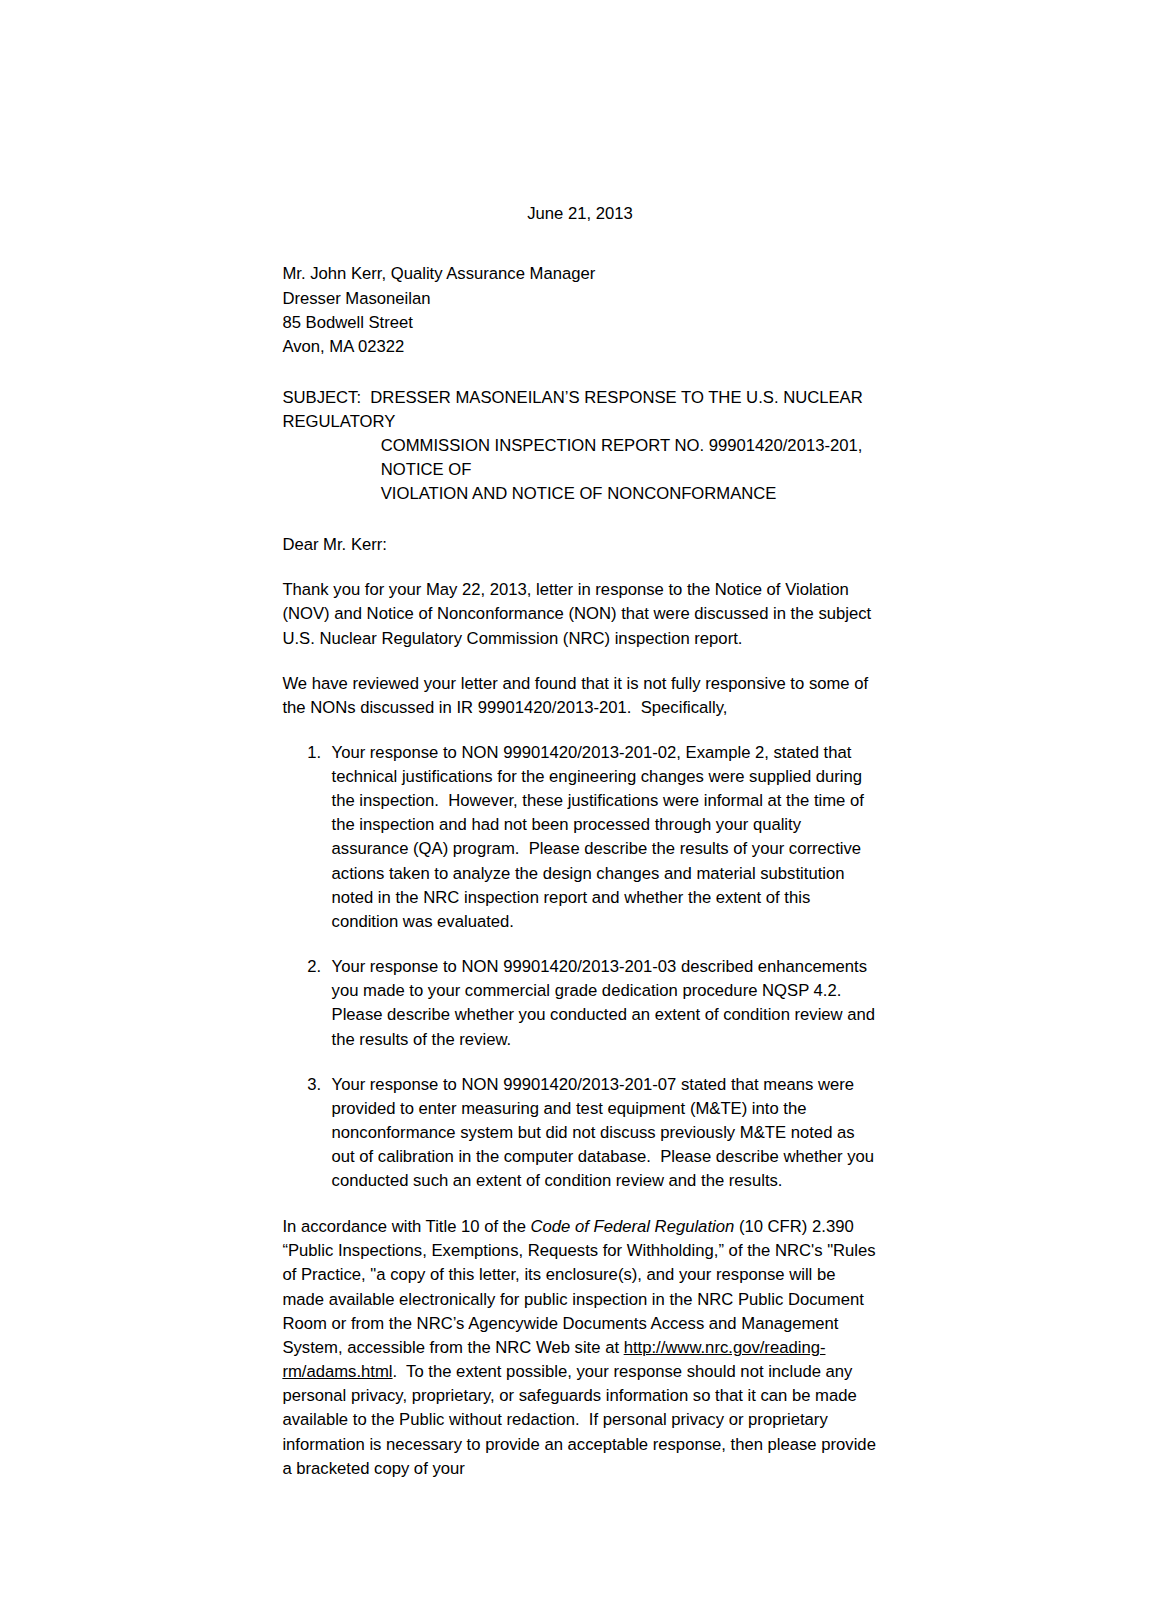June 21, 2013
Mr. John Kerr, Quality Assurance Manager
Dresser Masoneilan
85 Bodwell Street
Avon, MA 02322
SUBJECT: DRESSER MASONEILAN’S RESPONSE TO THE U.S. NUCLEAR REGULATORY
COMMISSION INSPECTION REPORT NO. 99901420/2013-201, NOTICE OF
VIOLATION AND NOTICE OF NONCONFORMANCE
Dear Mr. Kerr:
Thank you for your May 22, 2013, letter in response to the Notice of Violation (NOV) and Notice of Nonconformance (NON) that were discussed in the subject U.S. Nuclear Regulatory Commission (NRC) inspection report.
We have reviewed your letter and found that it is not fully responsive to some of the NONs discussed in IR 99901420/2013-201. Specifically,
Your response to NON 99901420/2013-201-02, Example 2, stated that technical justifications for the engineering changes were supplied during the inspection. However, these justifications were informal at the time of the inspection and had not been processed through your quality assurance (QA) program. Please describe the results of your corrective actions taken to analyze the design changes and material substitution noted in the NRC inspection report and whether the extent of this condition was evaluated.
Your response to NON 99901420/2013-201-03 described enhancements you made to your commercial grade dedication procedure NQSP 4.2. Please describe whether you conducted an extent of condition review and the results of the review.
Your response to NON 99901420/2013-201-07 stated that means were provided to enter measuring and test equipment (M&TE) into the nonconformance system but did not discuss previously M&TE noted as out of calibration in the computer database. Please describe whether you conducted such an extent of condition review and the results.
In accordance with Title 10 of the Code of Federal Regulation (10 CFR) 2.390 “Public Inspections, Exemptions, Requests for Withholding,” of the NRC's "Rules of Practice, "a copy of this letter, its enclosure(s), and your response will be made available electronically for public inspection in the NRC Public Document Room or from the NRC’s Agencywide Documents Access and Management System, accessible from the NRC Web site at http://www.nrc.gov/reading-rm/adams.html. To the extent possible, your response should not include any personal privacy, proprietary, or safeguards information so that it can be made available to the Public without redaction. If personal privacy or proprietary information is necessary to provide an acceptable response, then please provide a bracketed copy of your